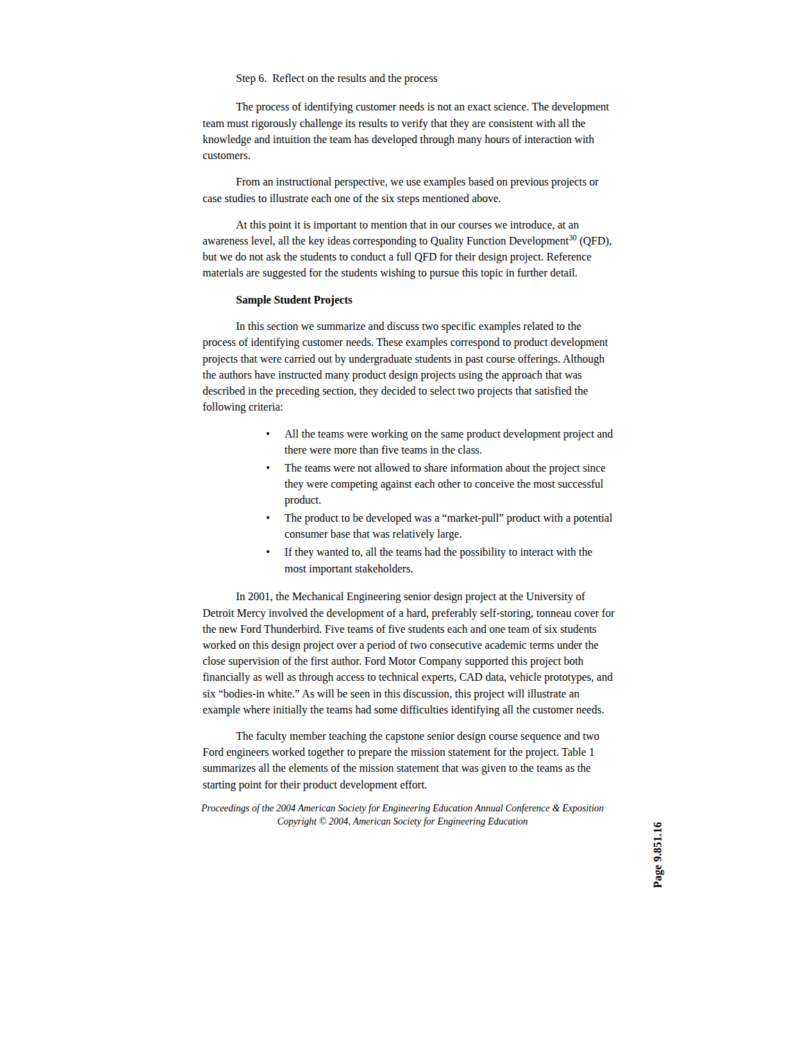Step 6. Reflect on the results and the process
The process of identifying customer needs is not an exact science. The development team must rigorously challenge its results to verify that they are consistent with all the knowledge and intuition the team has developed through many hours of interaction with customers.
From an instructional perspective, we use examples based on previous projects or case studies to illustrate each one of the six steps mentioned above.
At this point it is important to mention that in our courses we introduce, at an awareness level, all the key ideas corresponding to Quality Function Development30 (QFD), but we do not ask the students to conduct a full QFD for their design project. Reference materials are suggested for the students wishing to pursue this topic in further detail.
Sample Student Projects
In this section we summarize and discuss two specific examples related to the process of identifying customer needs. These examples correspond to product development projects that were carried out by undergraduate students in past course offerings. Although the authors have instructed many product design projects using the approach that was described in the preceding section, they decided to select two projects that satisfied the following criteria:
All the teams were working on the same product development project and there were more than five teams in the class.
The teams were not allowed to share information about the project since they were competing against each other to conceive the most successful product.
The product to be developed was a “market-pull” product with a potential consumer base that was relatively large.
If they wanted to, all the teams had the possibility to interact with the most important stakeholders.
In 2001, the Mechanical Engineering senior design project at the University of Detroit Mercy involved the development of a hard, preferably self-storing, tonneau cover for the new Ford Thunderbird. Five teams of five students each and one team of six students worked on this design project over a period of two consecutive academic terms under the close supervision of the first author. Ford Motor Company supported this project both financially as well as through access to technical experts, CAD data, vehicle prototypes, and six “bodies-in white.” As will be seen in this discussion, this project will illustrate an example where initially the teams had some difficulties identifying all the customer needs.
The faculty member teaching the capstone senior design course sequence and two Ford engineers worked together to prepare the mission statement for the project. Table 1 summarizes all the elements of the mission statement that was given to the teams as the starting point for their product development effort.
Page 9.851.16
Proceedings of the 2004 American Society for Engineering Education Annual Conference & Exposition
Copyright © 2004, American Society for Engineering Education